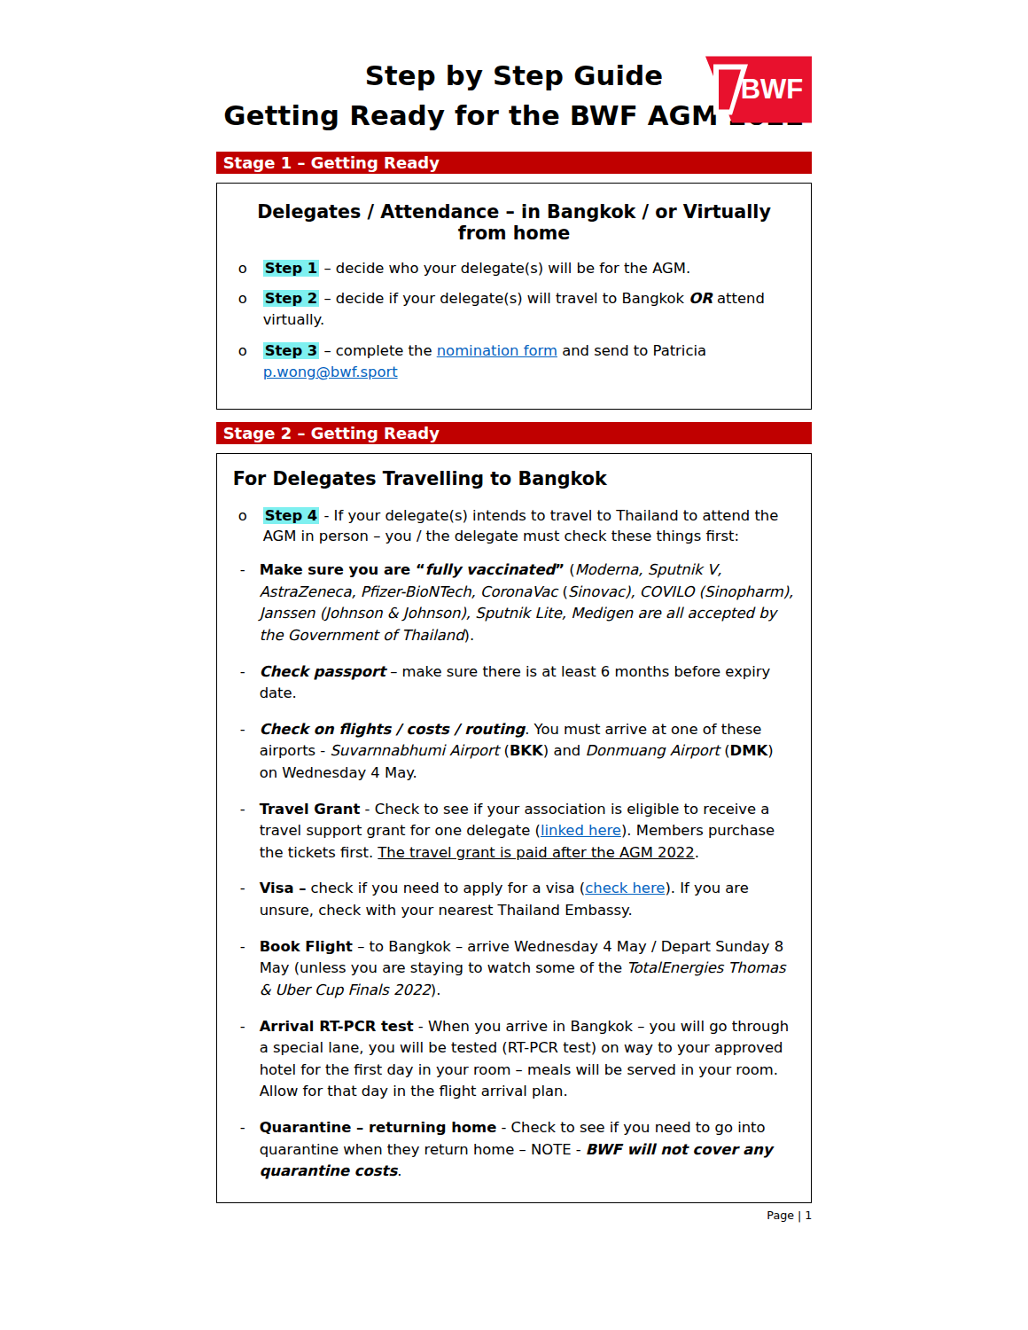BWF
Step by Step Guide
Getting Ready for the BWF AGM 2022
Stage 1 – Getting Ready
Delegates / Attendance – in Bangkok / or Virtually from home
Step 1 – decide who your delegate(s) will be for the AGM.
Step 2 – decide if your delegate(s) will travel to Bangkok OR attend virtually.
Step 3 – complete the nomination form and send to Patricia p.wong@bwf.sport
Stage 2 – Getting Ready
For Delegates Travelling to Bangkok
Step 4 - If your delegate(s) intends to travel to Thailand to attend the AGM in person – you / the delegate must check these things first:
Make sure you are “fully vaccinated” (Moderna, Sputnik V, AstraZeneca, Pfizer-BioNTech, CoronaVac (Sinovac), COVILO (Sinopharm), Janssen (Johnson & Johnson), Sputnik Lite, Medigen are all accepted by the Government of Thailand).
Check passport – make sure there is at least 6 months before expiry date.
Check on flights / costs / routing. You must arrive at one of these airports - Suvarnnabhumi Airport (BKK) and Donmuang Airport (DMK) on Wednesday 4 May.
Travel Grant - Check to see if your association is eligible to receive a travel support grant for one delegate (linked here). Members purchase the tickets first. The travel grant is paid after the AGM 2022.
Visa – check if you need to apply for a visa (check here). If you are unsure, check with your nearest Thailand Embassy.
Book Flight – to Bangkok – arrive Wednesday 4 May / Depart Sunday 8 May (unless you are staying to watch some of the TotalEnergies Thomas & Uber Cup Finals 2022).
Arrival RT-PCR test - When you arrive in Bangkok – you will go through a special lane, you will be tested (RT-PCR test) on way to your approved hotel for the first day in your room – meals will be served in your room. Allow for that day in the flight arrival plan.
Quarantine – returning home - Check to see if you need to go into quarantine when they return home – NOTE - BWF will not cover any quarantine costs.
Page | 1